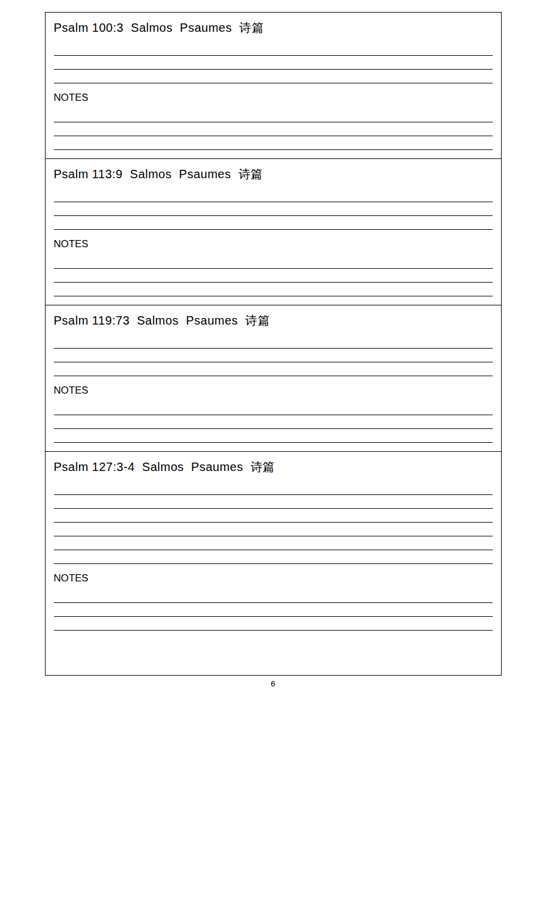Psalm 100:3 Salmos Psaumes 诗篇
NOTES
Psalm 113:9 Salmos Psaumes 诗篇
NOTES
Psalm 119:73 Salmos Psaumes 诗篇
NOTES
Psalm 127:3-4 Salmos Psaumes 诗篇
NOTES
6